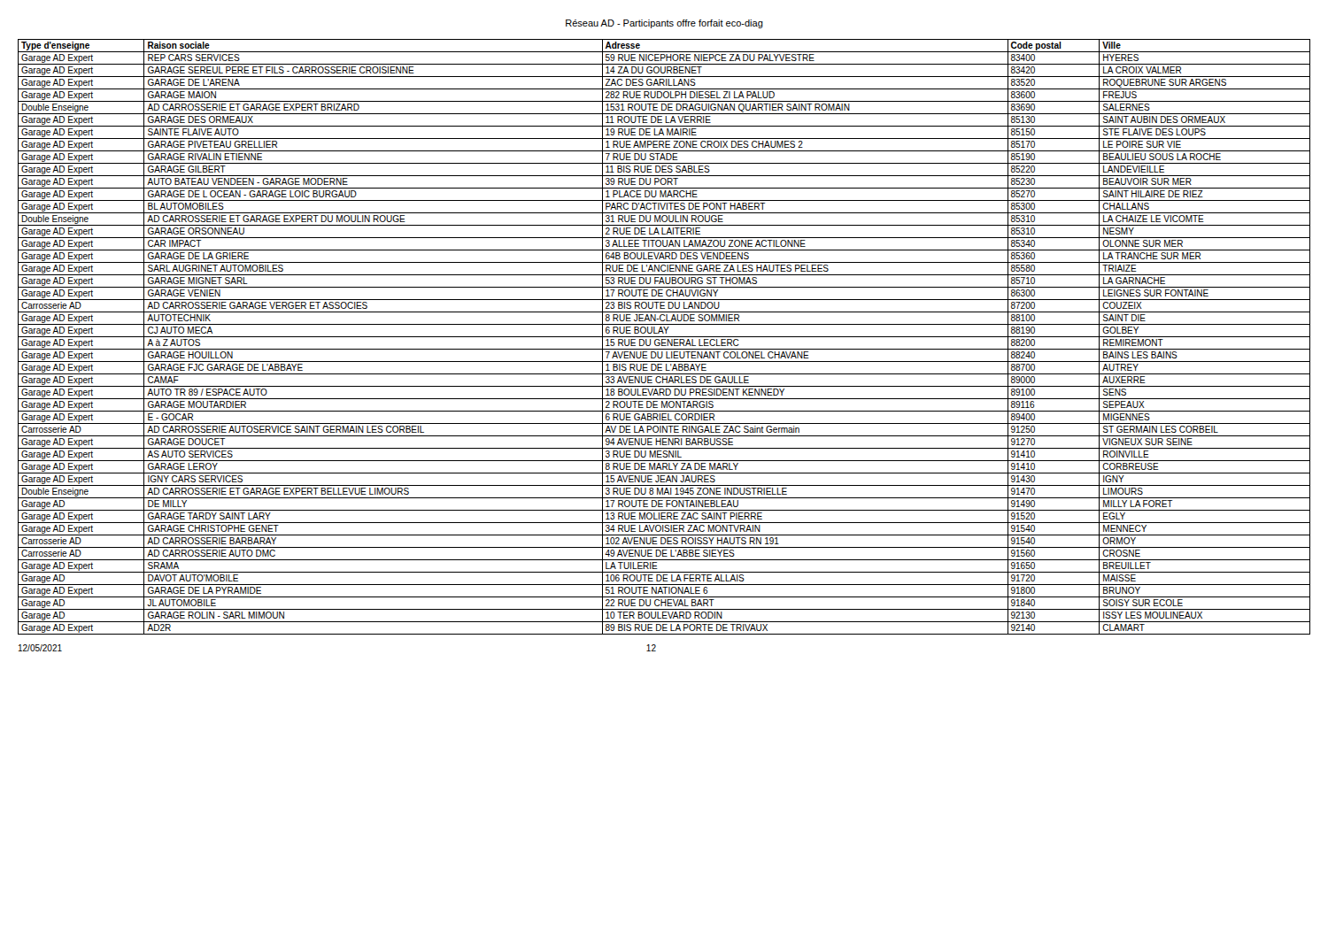Réseau AD - Participants offre forfait eco-diag
| Type d'enseigne | Raison sociale | Adresse | Code postal | Ville |
| --- | --- | --- | --- | --- |
| Garage AD Expert | REP CARS SERVICES | 59 RUE NICEPHORE NIEPCE ZA DU PALYVESTRE | 83400 | HYERES |
| Garage AD Expert | GARAGE SEREUL PERE ET FILS - CARROSSERIE CROISIENNE | 14 ZA DU GOURBENET | 83420 | LA CROIX VALMER |
| Garage AD Expert | GARAGE DE L'ARENA | ZAC DES GARILLANS | 83520 | ROQUEBRUNE SUR ARGENS |
| Garage AD Expert | GARAGE MAION | 282 RUE RUDOLPH DIESEL ZI LA PALUD | 83600 | FREJUS |
| Double Enseigne | AD CARROSSERIE ET GARAGE EXPERT BRIZARD | 1531 ROUTE DE DRAGUIGNAN QUARTIER SAINT ROMAIN | 83690 | SALERNES |
| Garage AD Expert | GARAGE DES ORMEAUX | 11 ROUTE DE LA VERRIE | 85130 | SAINT AUBIN DES ORMEAUX |
| Garage AD Expert | SAINTE FLAIVE AUTO | 19 RUE DE LA MAIRIE | 85150 | STE FLAIVE DES LOUPS |
| Garage AD Expert | GARAGE PIVETEAU GRELLIER | 1 RUE AMPERE ZONE CROIX DES CHAUMES 2 | 85170 | LE POIRE SUR VIE |
| Garage AD Expert | GARAGE RIVALIN ETIENNE | 7 RUE DU STADE | 85190 | BEAULIEU SOUS LA ROCHE |
| Garage AD Expert | GARAGE GILBERT | 11 BIS RUE DES SABLES | 85220 | LANDEVIEILLE |
| Garage AD Expert | AUTO BATEAU VENDEEN - GARAGE MODERNE | 39 RUE DU PORT | 85230 | BEAUVOIR SUR MER |
| Garage AD Expert | GARAGE DE L OCEAN - GARAGE LOIC BURGAUD | 1 PLACE DU MARCHE | 85270 | SAINT HILAIRE DE RIEZ |
| Garage AD Expert | BL AUTOMOBILES | PARC D'ACTIVITES DE PONT HABERT | 85300 | CHALLANS |
| Double Enseigne | AD CARROSSERIE ET GARAGE EXPERT DU MOULIN ROUGE | 31 RUE DU MOULIN ROUGE | 85310 | LA CHAIZE LE VICOMTE |
| Garage AD Expert | GARAGE ORSONNEAU | 2 RUE DE LA LAITERIE | 85310 | NESMY |
| Garage AD Expert | CAR IMPACT | 3 ALLEE TITOUAN LAMAZOU ZONE ACTILONNE | 85340 | OLONNE SUR MER |
| Garage AD Expert | GARAGE DE LA GRIERE | 64B BOULEVARD DES VENDEENS | 85360 | LA TRANCHE SUR MER |
| Garage AD Expert | SARL AUGRINET AUTOMOBILES | RUE DE L'ANCIENNE GARE ZA LES HAUTES PELEES | 85580 | TRIAIZE |
| Garage AD Expert | GARAGE MIGNET SARL | 53 RUE DU FAUBOURG ST THOMAS | 85710 | LA GARNACHE |
| Garage AD Expert | GARAGE VENIEN | 17 ROUTE DE CHAUVIGNY | 86300 | LEIGNES SUR FONTAINE |
| Carrosserie AD | AD CARROSSERIE GARAGE VERGER ET ASSOCIES | 23 BIS ROUTE DU LANDOU | 87200 | COUZEIX |
| Garage AD Expert | AUTOTECHNIK | 8 RUE JEAN-CLAUDE SOMMIER | 88100 | SAINT DIE |
| Garage AD Expert | CJ AUTO MECA | 6 RUE BOULAY | 88190 | GOLBEY |
| Garage AD Expert | A à Z AUTOS | 15 RUE DU GENERAL LECLERC | 88200 | REMIREMONT |
| Garage AD Expert | GARAGE HOUILLON | 7 AVENUE DU LIEUTENANT COLONEL CHAVANE | 88240 | BAINS LES BAINS |
| Garage AD Expert | GARAGE FJC GARAGE DE L'ABBAYE | 1 BIS RUE DE L'ABBAYE | 88700 | AUTREY |
| Garage AD Expert | CAMAF | 33 AVENUE CHARLES DE GAULLE | 89000 | AUXERRE |
| Garage AD Expert | AUTO TR 89 / ESPACE AUTO | 18 BOULEVARD DU PRESIDENT KENNEDY | 89100 | SENS |
| Garage AD Expert | GARAGE MOUTARDIER | 2 ROUTE DE MONTARGIS | 89116 | SEPEAUX |
| Garage AD Expert | E - GOCAR | 6 RUE GABRIEL CORDIER | 89400 | MIGENNES |
| Carrosserie AD | AD CARROSSERIE AUTOSERVICE SAINT GERMAIN LES CORBEIL | AV DE LA POINTE RINGALE ZAC Saint Germain | 91250 | ST GERMAIN LES CORBEIL |
| Garage AD Expert | GARAGE DOUCET | 94 AVENUE HENRI BARBUSSE | 91270 | VIGNEUX SUR SEINE |
| Garage AD Expert | AS AUTO SERVICES | 3 RUE DU MESNIL | 91410 | ROINVILLE |
| Garage AD Expert | GARAGE LEROY | 8 RUE DE MARLY ZA DE MARLY | 91410 | CORBREUSE |
| Garage AD Expert | IGNY CARS SERVICES | 15 AVENUE JEAN JAURES | 91430 | IGNY |
| Double Enseigne | AD CARROSSERIE ET GARAGE EXPERT BELLEVUE LIMOURS | 3 RUE DU 8 MAI 1945 ZONE INDUSTRIELLE | 91470 | LIMOURS |
| Garage AD | DE MILLY | 17 ROUTE DE FONTAINEBLEAU | 91490 | MILLY LA FORET |
| Garage AD Expert | GARAGE TARDY SAINT LARY | 13 RUE MOLIERE ZAC SAINT PIERRE | 91520 | EGLY |
| Garage AD Expert | GARAGE CHRISTOPHE GENET | 34 RUE LAVOISIER ZAC MONTVRAIN | 91540 | MENNECY |
| Carrosserie AD | AD CARROSSERIE BARBARAY | 102 AVENUE DES ROISSY HAUTS RN 191 | 91540 | ORMOY |
| Carrosserie AD | AD CARROSSERIE AUTO DMC | 49 AVENUE DE L'ABBE SIEYES | 91560 | CROSNE |
| Garage AD Expert | SRAMA | LA TUILERIE | 91650 | BREUILLET |
| Garage AD | DAVOT AUTO'MOBILE | 106 ROUTE DE LA FERTE ALLAIS | 91720 | MAISSE |
| Garage AD Expert | GARAGE DE LA PYRAMIDE | 51 ROUTE NATIONALE 6 | 91800 | BRUNOY |
| Garage AD | JL AUTOMOBILE | 22 RUE DU CHEVAL BART | 91840 | SOISY SUR ECOLE |
| Garage AD | GARAGE ROLIN - SARL MIMOUN | 10 TER BOULEVARD RODIN | 92130 | ISSY LES MOULINEAUX |
| Garage AD Expert | AD2R | 89 BIS RUE DE LA PORTE DE TRIVAUX | 92140 | CLAMART |
12/05/2021 12